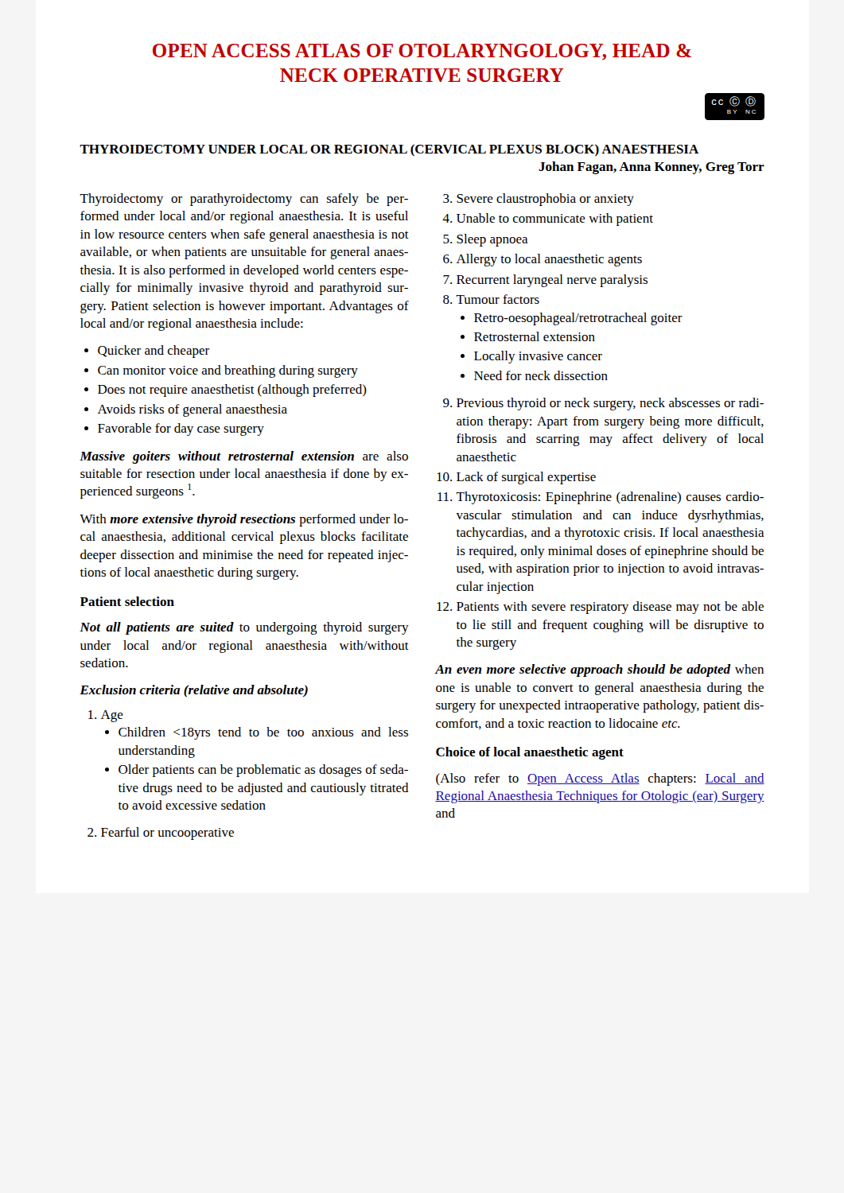OPEN ACCESS ATLAS OF OTOLARYNGOLOGY, HEAD &
NECK OPERATIVE SURGERY
cc Ⓒ Ⓓ
BY NC
THYROIDECTOMY UNDER LOCAL OR REGIONAL (CERVICAL PLEXUS BLOCK) ANAESTHESIA
Johan Fagan, Anna Konney, Greg Torr
Thyroidectomy or parathyroidectomy can safely be performed under local and/or regional anaesthesia. It is useful in low resource centers when safe general anaesthesia is not available, or when patients are unsuitable for general anaesthesia. It is also performed in developed world centers especially for minimally invasive thyroid and parathyroid surgery. Patient selection is however important. Advantages of local and/or regional anaesthesia include:
Quicker and cheaper
Can monitor voice and breathing during surgery
Does not require anaesthetist (although preferred)
Avoids risks of general anaesthesia
Favorable for day case surgery
Massive goiters without retrosternal extension are also suitable for resection under local anaesthesia if done by experienced surgeons 1.
With more extensive thyroid resections performed under local anaesthesia, additional cervical plexus blocks facilitate deeper dissection and minimise the need for repeated injections of local anaesthetic during surgery.
Patient selection
Not all patients are suited to undergoing thyroid surgery under local and/or regional anaesthesia with/without sedation.
Exclusion criteria (relative and absolute)
Age
Children <18yrs tend to be too anxious and less understanding
Older patients can be problematic as dosages of sedative drugs need to be adjusted and cautiously titrated to avoid excessive sedation
Fearful or uncooperative
Severe claustrophobia or anxiety
Unable to communicate with patient
Sleep apnoea
Allergy to local anaesthetic agents
Recurrent laryngeal nerve paralysis
Tumour factors
Retro-oesophageal/retrotracheal goiter
Retrosternal extension
Locally invasive cancer
Need for neck dissection
Previous thyroid or neck surgery, neck abscesses or radiation therapy: Apart from surgery being more difficult, fibrosis and scarring may affect delivery of local anaesthetic
Lack of surgical expertise
Thyrotoxicosis: Epinephrine (adrenaline) causes cardiovascular stimulation and can induce dysrhythmias, tachycardias, and a thyrotoxic crisis. If local anaesthesia is required, only minimal doses of epinephrine should be used, with aspiration prior to injection to avoid intravascular injection
Patients with severe respiratory disease may not be able to lie still and frequent coughing will be disruptive to the surgery
An even more selective approach should be adopted when one is unable to convert to general anaesthesia during the surgery for unexpected intraoperative pathology, patient discomfort, and a toxic reaction to lidocaine etc.
Choice of local anaesthetic agent
(Also refer to Open Access Atlas chapters: Local and Regional Anaesthesia Techniques for Otologic (ear) Surgery and